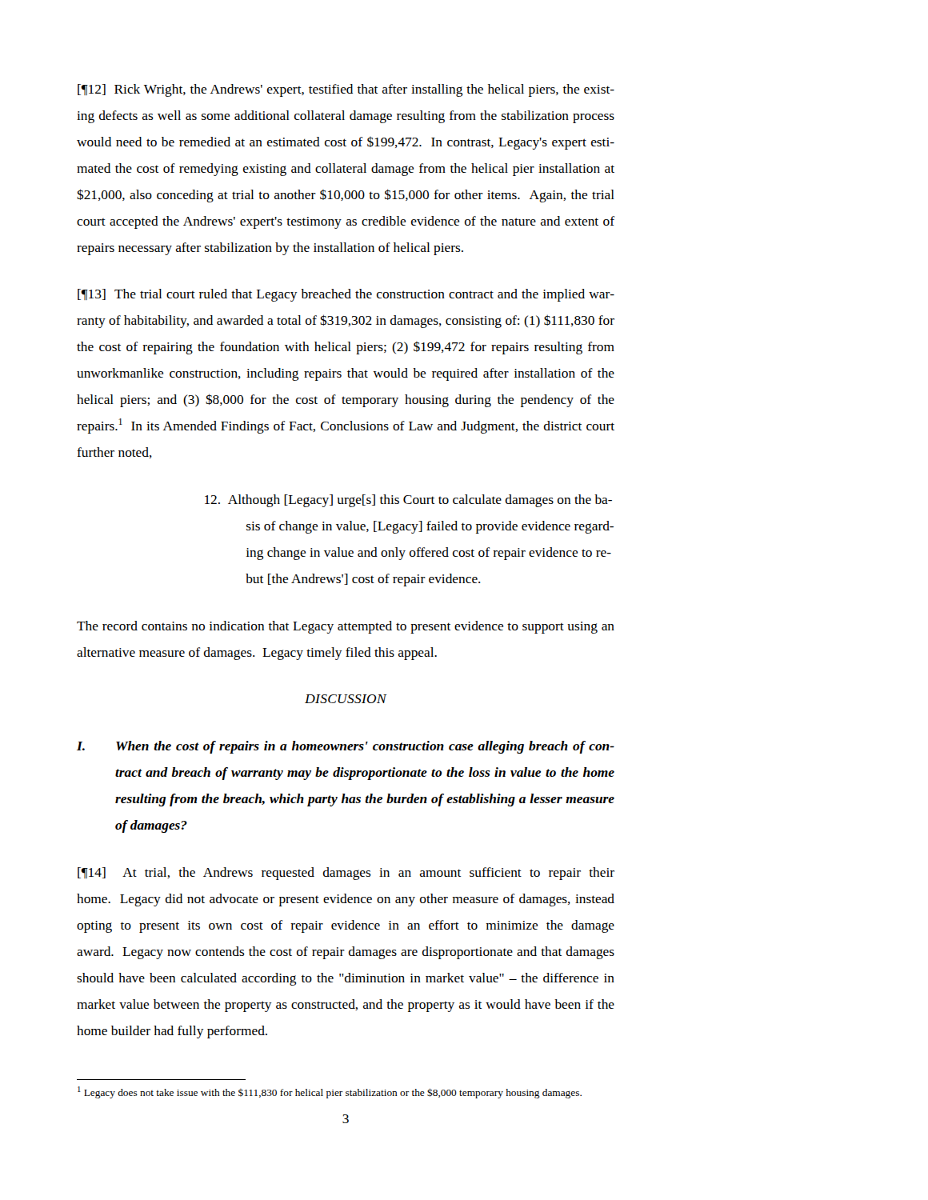[¶12] Rick Wright, the Andrews' expert, testified that after installing the helical piers, the existing defects as well as some additional collateral damage resulting from the stabilization process would need to be remedied at an estimated cost of $199,472. In contrast, Legacy's expert estimated the cost of remedying existing and collateral damage from the helical pier installation at $21,000, also conceding at trial to another $10,000 to $15,000 for other items. Again, the trial court accepted the Andrews' expert's testimony as credible evidence of the nature and extent of repairs necessary after stabilization by the installation of helical piers.
[¶13] The trial court ruled that Legacy breached the construction contract and the implied warranty of habitability, and awarded a total of $319,302 in damages, consisting of: (1) $111,830 for the cost of repairing the foundation with helical piers; (2) $199,472 for repairs resulting from unworkmanlike construction, including repairs that would be required after installation of the helical piers; and (3) $8,000 for the cost of temporary housing during the pendency of the repairs.1 In its Amended Findings of Fact, Conclusions of Law and Judgment, the district court further noted,
12. Although [Legacy] urge[s] this Court to calculate damages on the basis of change in value, [Legacy] failed to provide evidence regarding change in value and only offered cost of repair evidence to rebut [the Andrews'] cost of repair evidence.
The record contains no indication that Legacy attempted to present evidence to support using an alternative measure of damages. Legacy timely filed this appeal.
DISCUSSION
I.
When the cost of repairs in a homeowners' construction case alleging breach of contract and breach of warranty may be disproportionate to the loss in value to the home resulting from the breach, which party has the burden of establishing a lesser measure of damages?
[¶14] At trial, the Andrews requested damages in an amount sufficient to repair their home. Legacy did not advocate or present evidence on any other measure of damages, instead opting to present its own cost of repair evidence in an effort to minimize the damage award. Legacy now contends the cost of repair damages are disproportionate and that damages should have been calculated according to the "diminution in market value" – the difference in market value between the property as constructed, and the property as it would have been if the home builder had fully performed.
1 Legacy does not take issue with the $111,830 for helical pier stabilization or the $8,000 temporary housing damages.
3